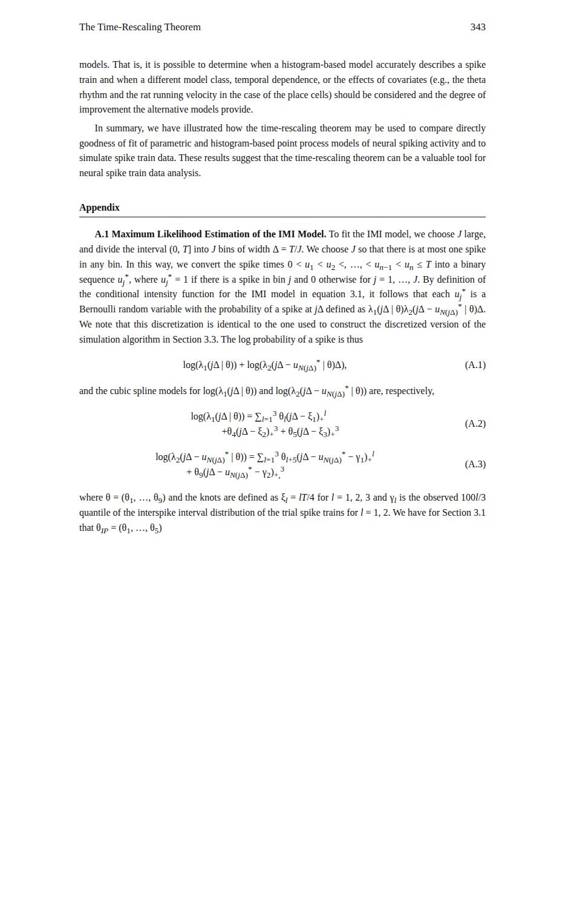The Time-Rescaling Theorem 343
models. That is, it is possible to determine when a histogram-based model accurately describes a spike train and when a different model class, temporal dependence, or the effects of covariates (e.g., the theta rhythm and the rat running velocity in the case of the place cells) should be considered and the degree of improvement the alternative models provide.
In summary, we have illustrated how the time-rescaling theorem may be used to compare directly goodness of fit of parametric and histogram-based point process models of neural spiking activity and to simulate spike train data. These results suggest that the time-rescaling theorem can be a valuable tool for neural spike train data analysis.
Appendix
A.1 Maximum Likelihood Estimation of the IMI Model. To fit the IMI model, we choose J large, and divide the interval (0, T] into J bins of width Δ = T/J. We choose J so that there is at most one spike in any bin. In this way, we convert the spike times 0 < u1 < u2 <, …, < un−1 < un ≤ T into a binary sequence uj*, where uj* = 1 if there is a spike in bin j and 0 otherwise for j = 1, …, J. By definition of the conditional intensity function for the IMI model in equation 3.1, it follows that each uj* is a Bernoulli random variable with the probability of a spike at j Δ defined as λ1(j Δ | θ)λ2(j Δ − uN(j Δ)* | θ)Δ. We note that this discretization is identical to the one used to construct the discretized version of the simulation algorithm in Section 3.3. The log probability of a spike is thus
log(λ1(j Δ | θ)) + log(λ2(j Δ − uN(j Δ)* | θ)Δ), (A.1)
and the cubic spline models for log(λ1(j Δ | θ)) and log(λ2(j Δ − uN(j Δ)* | θ)) are, respectively,
log(λ1(j Δ | θ)) = ∑l=13 θl(j Δ − ξ1)+l +θ4(j Δ − ξ2)+3 + θ5(j Δ − ξ3)+3 (A.2)
log(λ2(j Δ − uN(j Δ)* | θ)) = ∑l=13 θl+5(j Δ − uN(j Δ)* − γ1)+l + θ9(j Δ − uN(j Δ)* − γ2)+,3 (A.3)
where θ = (θ1, …, θ9) and the knots are defined as ξl = lT/4 for l = 1, 2, 3 and γl is the observed 100l/3 quantile of the interspike interval distribution of the trial spike trains for l = 1, 2. We have for Section 3.1 that θIP = (θ1, …, θ5)